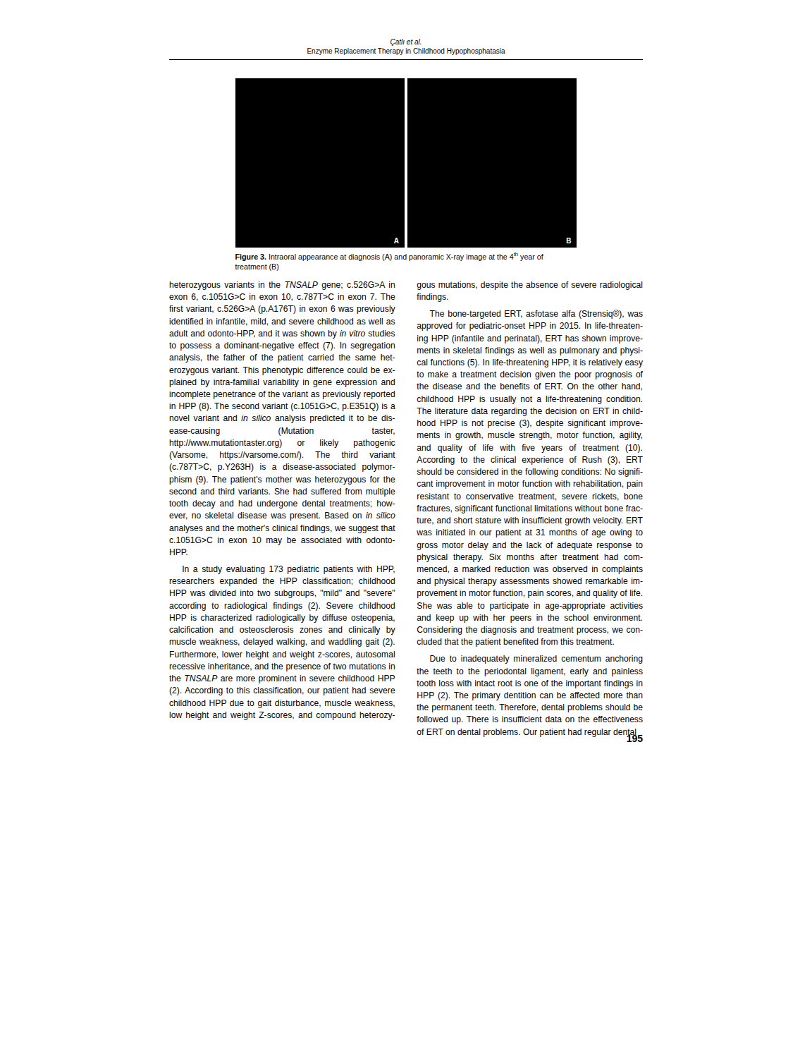Çatlı et al.
Enzyme Replacement Therapy in Childhood Hypophosphatasia
A
B
Figure 3. Intraoral appearance at diagnosis (A) and panoramic X-ray image at the 4th year of treatment (B)
heterozygous variants in the TNSALP gene; c.526G>A in exon 6, c.1051G>C in exon 10, c.787T>C in exon 7. The first variant, c.526G>A (p.A176T) in exon 6 was previously identified in infantile, mild, and severe childhood as well as adult and odonto-HPP, and it was shown by in vitro studies to possess a dominant-negative effect (7). In segregation analysis, the father of the patient carried the same heterozygous variant. This phenotypic difference could be explained by intra-familial variability in gene expression and incomplete penetrance of the variant as previously reported in HPP (8). The second variant (c.1051G>C, p.E351Q) is a novel variant and in silico analysis predicted it to be disease-causing (Mutation taster, http://www.mutationtaster.org) or likely pathogenic (Varsome, https://varsome.com/). The third variant (c.787T>C, p.Y263H) is a disease-associated polymorphism (9). The patient's mother was heterozygous for the second and third variants. She had suffered from multiple tooth decay and had undergone dental treatments; however, no skeletal disease was present. Based on in silico analyses and the mother's clinical findings, we suggest that c.1051G>C in exon 10 may be associated with odonto-HPP.
In a study evaluating 173 pediatric patients with HPP, researchers expanded the HPP classification; childhood HPP was divided into two subgroups, "mild" and "severe" according to radiological findings (2). Severe childhood HPP is characterized radiologically by diffuse osteopenia, calcification and osteosclerosis zones and clinically by muscle weakness, delayed walking, and waddling gait (2). Furthermore, lower height and weight z-scores, autosomal recessive inheritance, and the presence of two mutations in the TNSALP are more prominent in severe childhood HPP (2). According to this classification, our patient had severe childhood HPP due to gait disturbance, muscle weakness, low height and weight Z-scores, and compound heterozygous mutations, despite the absence of severe radiological findings.
The bone-targeted ERT, asfotase alfa (Strensiq®), was approved for pediatric-onset HPP in 2015. In life-threatening HPP (infantile and perinatal), ERT has shown improvements in skeletal findings as well as pulmonary and physical functions (5). In life-threatening HPP, it is relatively easy to make a treatment decision given the poor prognosis of the disease and the benefits of ERT. On the other hand, childhood HPP is usually not a life-threatening condition. The literature data regarding the decision on ERT in childhood HPP is not precise (3), despite significant improvements in growth, muscle strength, motor function, agility, and quality of life with five years of treatment (10). According to the clinical experience of Rush (3), ERT should be considered in the following conditions: No significant improvement in motor function with rehabilitation, pain resistant to conservative treatment, severe rickets, bone fractures, significant functional limitations without bone fracture, and short stature with insufficient growth velocity. ERT was initiated in our patient at 31 months of age owing to gross motor delay and the lack of adequate response to physical therapy. Six months after treatment had commenced, a marked reduction was observed in complaints and physical therapy assessments showed remarkable improvement in motor function, pain scores, and quality of life. She was able to participate in age-appropriate activities and keep up with her peers in the school environment. Considering the diagnosis and treatment process, we concluded that the patient benefited from this treatment.
Due to inadequately mineralized cementum anchoring the teeth to the periodontal ligament, early and painless tooth loss with intact root is one of the important findings in HPP (2). The primary dentition can be affected more than the permanent teeth. Therefore, dental problems should be followed up. There is insufficient data on the effectiveness of ERT on dental problems. Our patient had regular dental
195